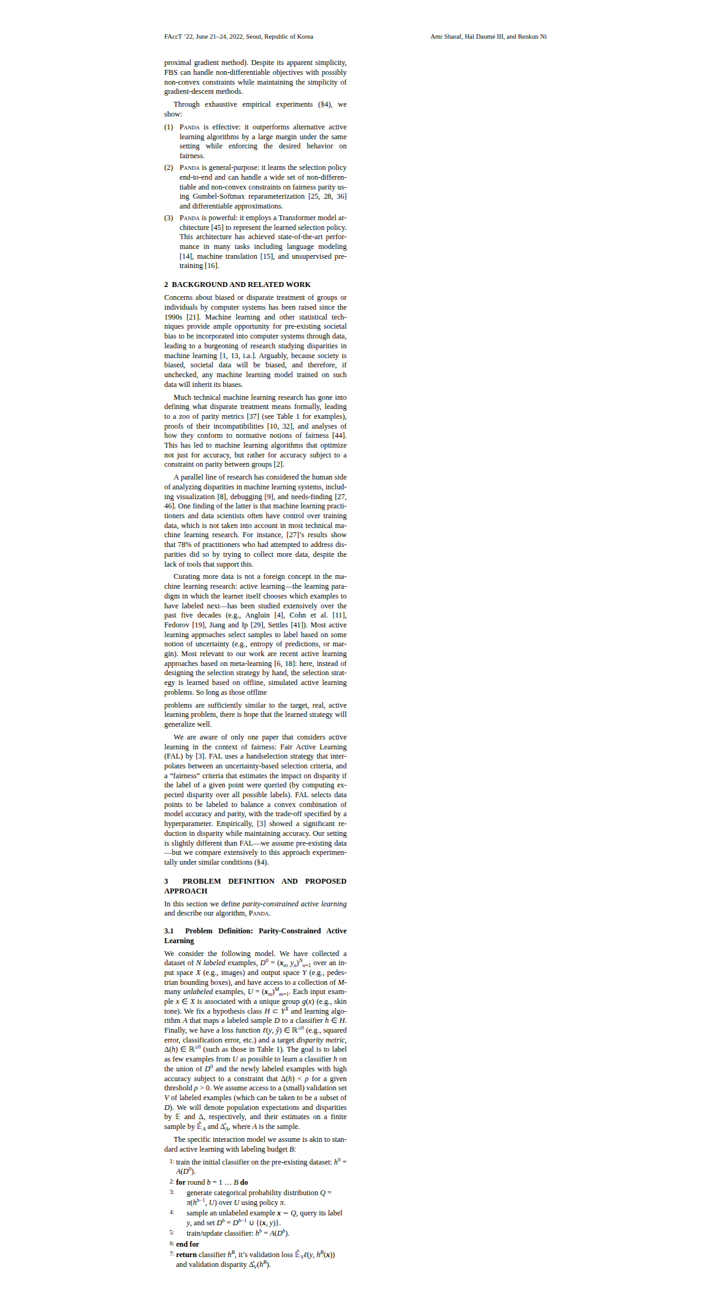FAccT ’22, June 21–24, 2022, Seoul, Republic of Korea
Amr Sharaf, Hal Daumé III, and Renkun Ni
proximal gradient method). Despite its apparent simplicity, FBS can handle non-differentiable objectives with possibly non-convex constraints while maintaining the simplicity of gradient-descent methods.
Through exhaustive empirical experiments (§4), we show:
Panda is effective: it outperforms alternative active learning algorithms by a large margin under the same setting while enforcing the desired behavior on fairness.
Panda is general-purpose: it learns the selection policy end-to-end and can handle a wide set of non-differentiable and non-convex constraints on fairness parity using Gumbel-Softmax reparameterization [25, 28, 36] and differentiable approximations.
Panda is powerful: it employs a Transformer model architecture [45] to represent the learned selection policy. This architecture has achieved state-of-the-art performance in many tasks including language modeling [14], machine translation [15], and unsupervised pre-training [16].
2 Background and Related Work
Concerns about biased or disparate treatment of groups or individuals by computer systems has been raised since the 1990s [21]. Machine learning and other statistical techniques provide ample opportunity for pre-existing societal bias to be incorporated into computer systems through data, leading to a burgeoning of research studying disparities in machine learning [1, 13, i.a.]. Arguably, because society is biased, societal data will be biased, and therefore, if unchecked, any machine learning model trained on such data will inherit its biases.
Much technical machine learning research has gone into defining what disparate treatment means formally, leading to a zoo of parity metrics [37] (see Table 1 for examples), proofs of their incompatibilities [10, 32], and analyses of how they conform to normative notions of fairness [44]. This has led to machine learning algorithms that optimize not just for accuracy, but rather for accuracy subject to a constraint on parity between groups [2].
A parallel line of research has considered the human side of analyzing disparities in machine learning systems, including visualization [8], debugging [9], and needs-finding [27, 46]. One finding of the latter is that machine learning practitioners and data scientists often have control over training data, which is not taken into account in most technical machine learning research. For instance, [27]’s results show that 78% of practitioners who had attempted to address disparities did so by trying to collect more data, despite the lack of tools that support this.
Curating more data is not a foreign concept in the machine learning research: active learning—the learning paradigm in which the learner itself chooses which examples to have labeled next—has been studied extensively over the past five decades (e.g., Angluin [4], Cohn et al. [11], Fedorov [19], Jiang and Ip [29], Settles [41]). Most active learning approaches select samples to label based on some notion of uncertainty (e.g., entropy of predictions, or margin). Most relevant to our work are recent active learning approaches based on meta-learning [6, 18]: here, instead of designing the selection strategy by hand, the selection strategy is learned based on offline, simulated active learning problems. So long as those offline
problems are sufficiently similar to the target, real, active learning problem, there is hope that the learned strategy will generalize well.
We are aware of only one paper that considers active learning in the context of fairness: Fair Active Learning (FAL) by [3]. FAL uses a handselection strategy that interpolates between an uncertainty-based selection criteria, and a “fairness” criteria that estimates the impact on disparity if the label of a given point were queried (by computing expected disparity over all possible labels). FAL selects data points to be labeled to balance a convex combination of model accuracy and parity, with the trade-off specified by a hyperparameter. Empirically, [3] showed a significant reduction in disparity while maintaining accuracy. Our setting is slightly different than FAL—we assume pre-existing data—but we compare extensively to this approach experimentally under similar conditions (§4).
3 Problem Definition and Proposed Approach
In this section we define parity-constrained active learning and describe our algorithm, Panda.
3.1 Problem Definition: Parity-Constrained Active Learning
We consider the following model. We have collected a dataset of N labeled examples, D0 = (xn, yn)Nn=1 over an input space X (e.g., images) and output space Y (e.g., pedestrian bounding boxes), and have access to a collection of M-many unlabeled examples, U = (xm)Mm=1. Each input example x ∈ X is associated with a unique group g(x) (e.g., skin tone). We fix a hypothesis class H ⊂ YX and learning algorithm A that maps a labeled sample D to a classifier h ∈ H. Finally, we have a loss function ℓ(y, ŷ) ∈ ℝ≥0 (e.g., squared error, classification error, etc.) and a target disparity metric, Δ(h) ∈ ℝ≥0 (such as those in Table 1). The goal is to label as few examples from U as possible to learn a classifier h on the union of D0 and the newly labeled examples with high accuracy subject to a constraint that Δ(h) < ρ for a given threshold ρ > 0. We assume access to a (small) validation set V of labeled examples (which can be taken to be a subset of D). We will denote population expectations and disparities by 𝔼 and Δ, respectively, and their estimates on a finite sample by 𝔼̂A and Δ̂A, where A is the sample.
The specific interaction model we assume is akin to standard active learning with labeling budget B:
train the initial classifier on the pre-existing dataset: h0 = A(D0).
for round b = 1 … B do
generate categorical probability distribution Q = π(hb−1, U) over U using policy π.
sample an unlabeled example x ∼ Q, query its label y, and set Db = Db−1 ∪ {(x, y)}.
train/update classifier: hb = A(Db).
end for
return classifier hB, it’s validation loss 𝔼̂Vℓ(y, hB(x)) and validation disparity Δ̂V(hB).